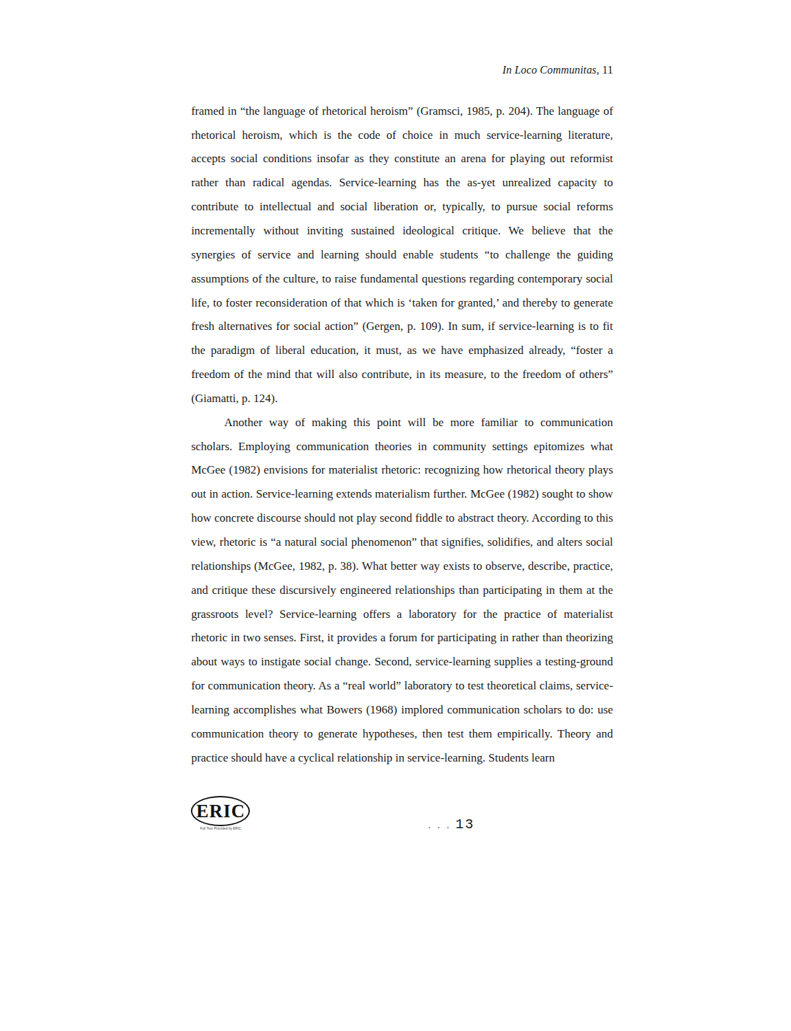In Loco Communitas, 11
framed in “the language of rhetorical heroism” (Gramsci, 1985, p. 204). The language of rhetorical heroism, which is the code of choice in much service-learning literature, accepts social conditions insofar as they constitute an arena for playing out reformist rather than radical agendas. Service-learning has the as-yet unrealized capacity to contribute to intellectual and social liberation or, typically, to pursue social reforms incrementally without inviting sustained ideological critique. We believe that the synergies of service and learning should enable students “to challenge the guiding assumptions of the culture, to raise fundamental questions regarding contemporary social life, to foster reconsideration of that which is ‘taken for granted,’ and thereby to generate fresh alternatives for social action” (Gergen, p. 109). In sum, if service-learning is to fit the paradigm of liberal education, it must, as we have emphasized already, “foster a freedom of the mind that will also contribute, in its measure, to the freedom of others” (Giamatti, p. 124).
Another way of making this point will be more familiar to communication scholars. Employing communication theories in community settings epitomizes what McGee (1982) envisions for materialist rhetoric: recognizing how rhetorical theory plays out in action. Service-learning extends materialism further. McGee (1982) sought to show how concrete discourse should not play second fiddle to abstract theory. According to this view, rhetoric is “a natural social phenomenon” that signifies, solidifies, and alters social relationships (McGee, 1982, p. 38). What better way exists to observe, describe, practice, and critique these discursively engineered relationships than participating in them at the grassroots level? Service-learning offers a laboratory for the practice of materialist rhetoric in two senses. First, it provides a forum for participating in rather than theorizing about ways to instigate social change. Second, service-learning supplies a testing-ground for communication theory. As a “real world” laboratory to test theoretical claims, service-learning accomplishes what Bowers (1968) implored communication scholars to do: use communication theory to generate hypotheses, then test them empirically. Theory and practice should have a cyclical relationship in service-learning. Students learn
ERIC
Full Text Provided by ERIC
. . . 13